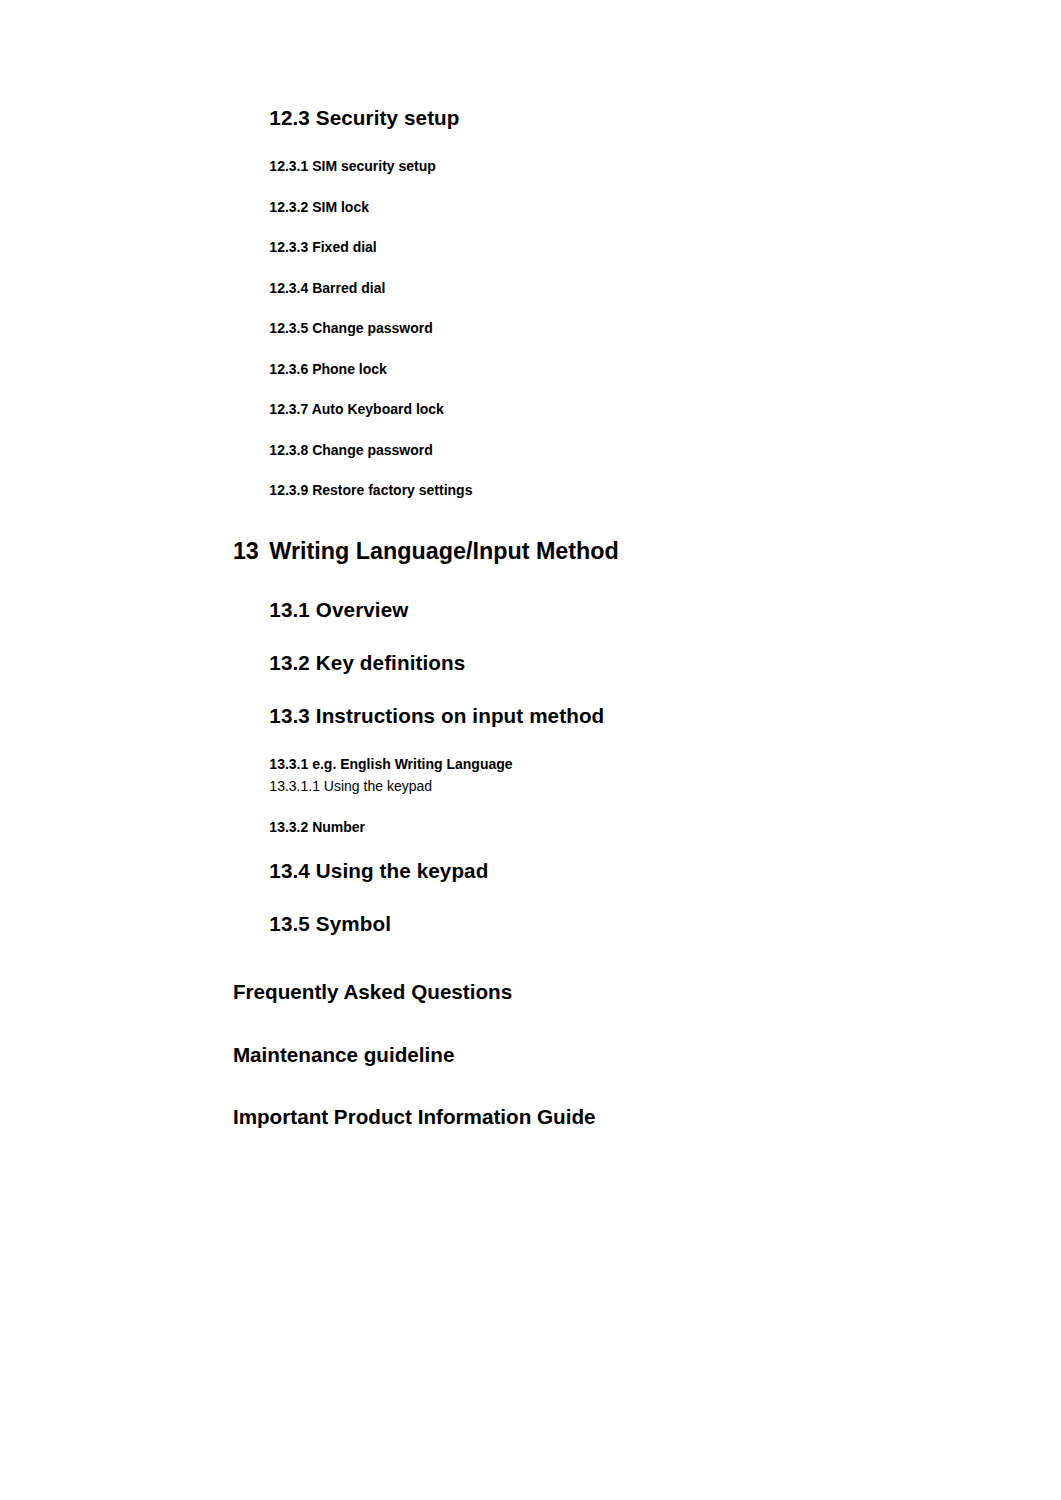12.3 Security setup
12.3.1 SIM security setup
12.3.2 SIM lock
12.3.3 Fixed dial
12.3.4 Barred dial
12.3.5 Change password
12.3.6 Phone lock
12.3.7 Auto Keyboard lock
12.3.8 Change password
12.3.9 Restore factory settings
13 Writing Language/Input Method
13.1 Overview
13.2 Key definitions
13.3 Instructions on input method
13.3.1 e.g. English Writing Language
13.3.1.1 Using the keypad
13.3.2 Number
13.4 Using the keypad
13.5 Symbol
Frequently Asked Questions
Maintenance guideline
Important Product Information Guide